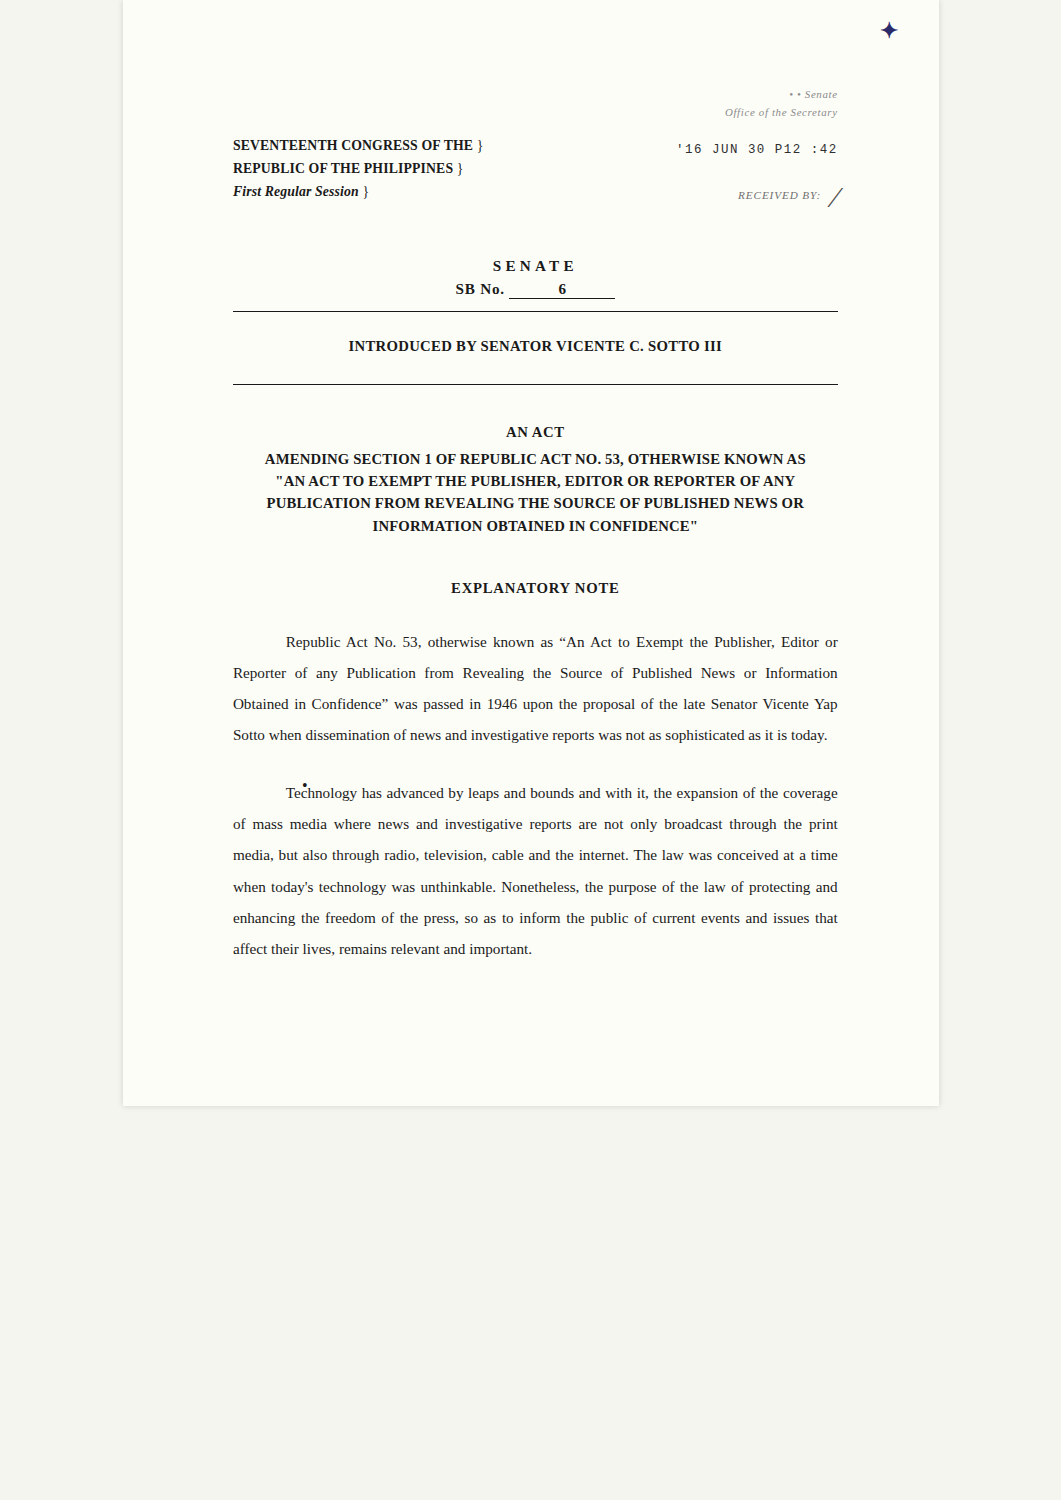✦
• • Senate
Office of the Secretary
SEVENTEENTH CONGRESS OF THE }
REPUBLIC OF THE PHILIPPINES }
First Regular Session }
'16 JUN 30 P12 :42
RECEIVED BY:⁄
SENATE
SB No. 6
INTRODUCED BY SENATOR VICENTE C. SOTTO III
AN ACT
AMENDING SECTION 1 OF REPUBLIC ACT NO. 53, OTHERWISE KNOWN AS "AN ACT TO EXEMPT THE PUBLISHER, EDITOR OR REPORTER OF ANY PUBLICATION FROM REVEALING THE SOURCE OF PUBLISHED NEWS OR INFORMATION OBTAINED IN CONFIDENCE"
EXPLANATORY NOTE
Republic Act No. 53, otherwise known as “An Act to Exempt the Publisher, Editor or Reporter of any Publication from Revealing the Source of Published News or Information Obtained in Confidence” was passed in 1946 upon the proposal of the late Senator Vicente Yap Sotto when dissemination of news and investigative reports was not as sophisticated as it is today.
•
Technology has advanced by leaps and bounds and with it, the expansion of the coverage of mass media where news and investigative reports are not only broadcast through the print media, but also through radio, television, cable and the internet. The law was conceived at a time when today's technology was unthinkable. Nonetheless, the purpose of the law of protecting and enhancing the freedom of the press, so as to inform the public of current events and issues that affect their lives, remains relevant and important.